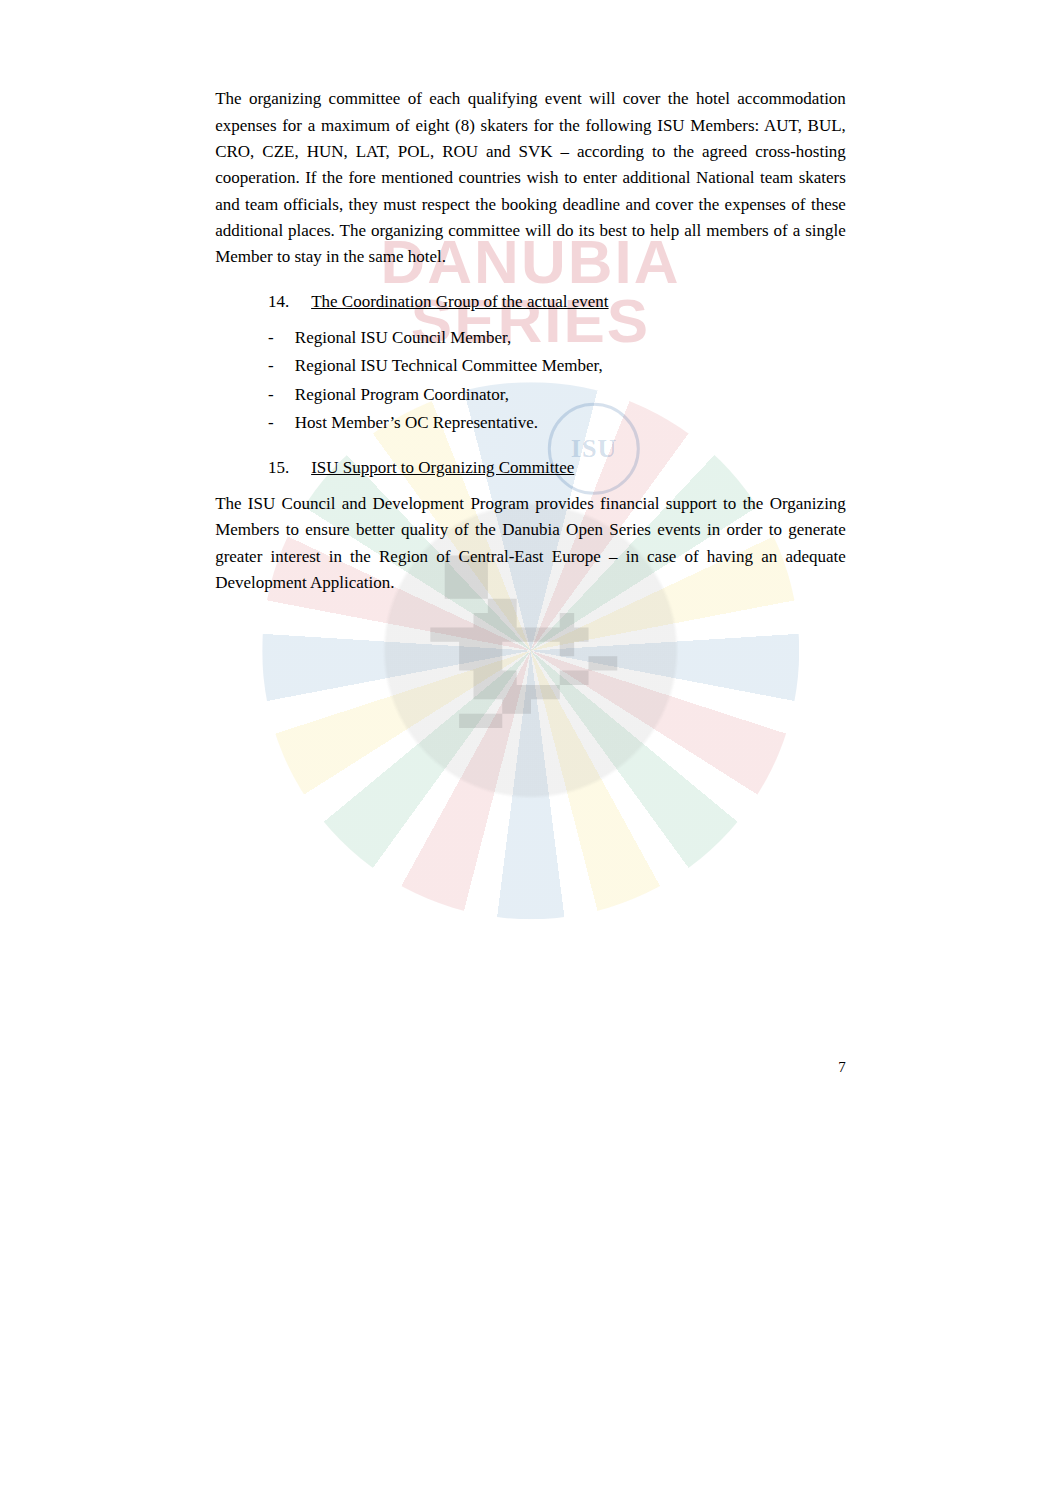⛷
ISU
DANUBIA SERIES
The organizing committee of each qualifying event will cover the hotel accommodation expenses for a maximum of eight (8) skaters for the following ISU Members: AUT, BUL, CRO, CZE, HUN, LAT, POL, ROU and SVK – according to the agreed cross-hosting cooperation. If the fore mentioned countries wish to enter additional National team skaters and team officials, they must respect the booking deadline and cover the expenses of these additional places. The organizing committee will do its best to help all members of a single Member to stay in the same hotel.
14. The Coordination Group of the actual event
Regional ISU Council Member,
Regional ISU Technical Committee Member,
Regional Program Coordinator,
Host Member’s OC Representative.
15. ISU Support to Organizing Committee
The ISU Council and Development Program provides financial support to the Organizing Members to ensure better quality of the Danubia Open Series events in order to generate greater interest in the Region of Central-East Europe – in case of having an adequate Development Application.
7